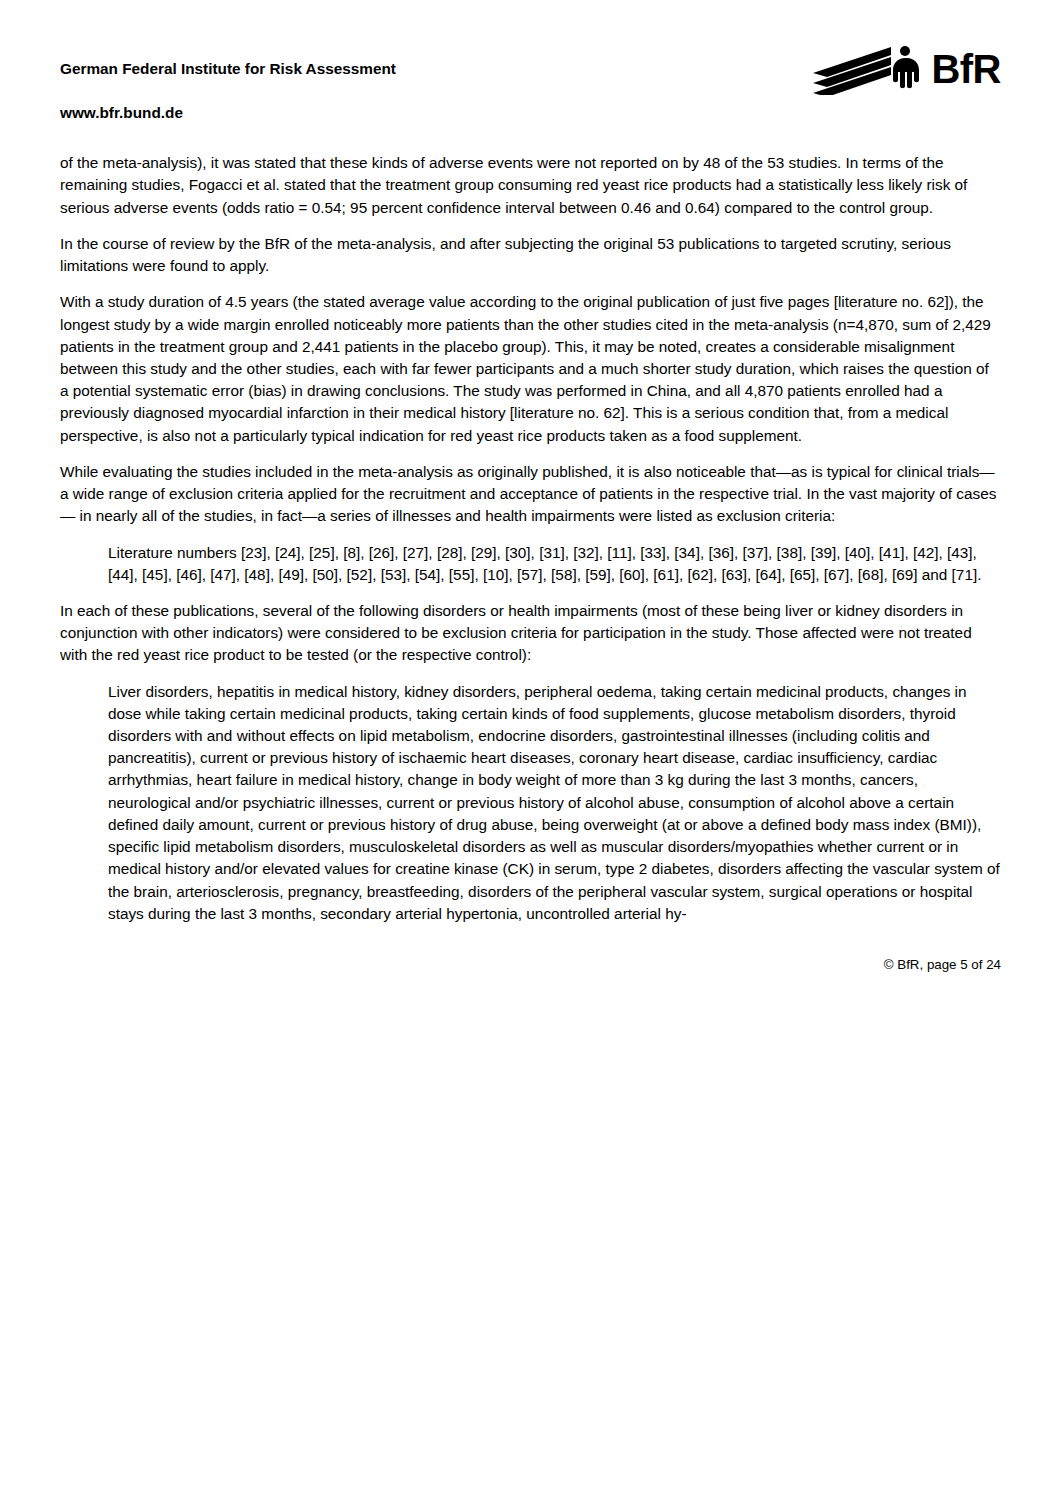German Federal Institute for Risk Assessment
BfR
www.bfr.bund.de
of the meta-analysis), it was stated that these kinds of adverse events were not reported on by 48 of the 53 studies. In terms of the remaining studies, Fogacci et al. stated that the treatment group consuming red yeast rice products had a statistically less likely risk of serious adverse events (odds ratio = 0.54; 95 percent confidence interval between 0.46 and 0.64) compared to the control group.
In the course of review by the BfR of the meta-analysis, and after subjecting the original 53 publications to targeted scrutiny, serious limitations were found to apply.
With a study duration of 4.5 years (the stated average value according to the original publication of just five pages [literature no. 62]), the longest study by a wide margin enrolled noticeably more patients than the other studies cited in the meta-analysis (n=4,870, sum of 2,429 patients in the treatment group and 2,441 patients in the placebo group). This, it may be noted, creates a considerable misalignment between this study and the other studies, each with far fewer participants and a much shorter study duration, which raises the question of a potential systematic error (bias) in drawing conclusions. The study was performed in China, and all 4,870 patients enrolled had a previously diagnosed myocardial infarction in their medical history [literature no. 62]. This is a serious condition that, from a medical perspective, is also not a particularly typical indication for red yeast rice products taken as a food supplement.
While evaluating the studies included in the meta-analysis as originally published, it is also noticeable that—as is typical for clinical trials—a wide range of exclusion criteria applied for the recruitment and acceptance of patients in the respective trial. In the vast majority of cases— in nearly all of the studies, in fact—a series of illnesses and health impairments were listed as exclusion criteria:
Literature numbers [23], [24], [25], [8], [26], [27], [28], [29], [30], [31], [32], [11], [33], [34], [36], [37], [38], [39], [40], [41], [42], [43], [44], [45], [46], [47], [48], [49], [50], [52], [53], [54], [55], [10], [57], [58], [59], [60], [61], [62], [63], [64], [65], [67], [68], [69] and [71].
In each of these publications, several of the following disorders or health impairments (most of these being liver or kidney disorders in conjunction with other indicators) were considered to be exclusion criteria for participation in the study. Those affected were not treated with the red yeast rice product to be tested (or the respective control):
Liver disorders, hepatitis in medical history, kidney disorders, peripheral oedema, taking certain medicinal products, changes in dose while taking certain medicinal products, taking certain kinds of food supplements, glucose metabolism disorders, thyroid disorders with and without effects on lipid metabolism, endocrine disorders, gastrointestinal illnesses (including colitis and pancreatitis), current or previous history of ischaemic heart diseases, coronary heart disease, cardiac insufficiency, cardiac arrhythmias, heart failure in medical history, change in body weight of more than 3 kg during the last 3 months, cancers, neurological and/or psychiatric illnesses, current or previous history of alcohol abuse, consumption of alcohol above a certain defined daily amount, current or previous history of drug abuse, being overweight (at or above a defined body mass index (BMI)), specific lipid metabolism disorders, musculoskeletal disorders as well as muscular disorders/myopathies whether current or in medical history and/or elevated values for creatine kinase (CK) in serum, type 2 diabetes, disorders affecting the vascular system of the brain, arteriosclerosis, pregnancy, breastfeeding, disorders of the peripheral vascular system, surgical operations or hospital stays during the last 3 months, secondary arterial hypertonia, uncontrolled arterial hy-
© BfR, page 5 of 24